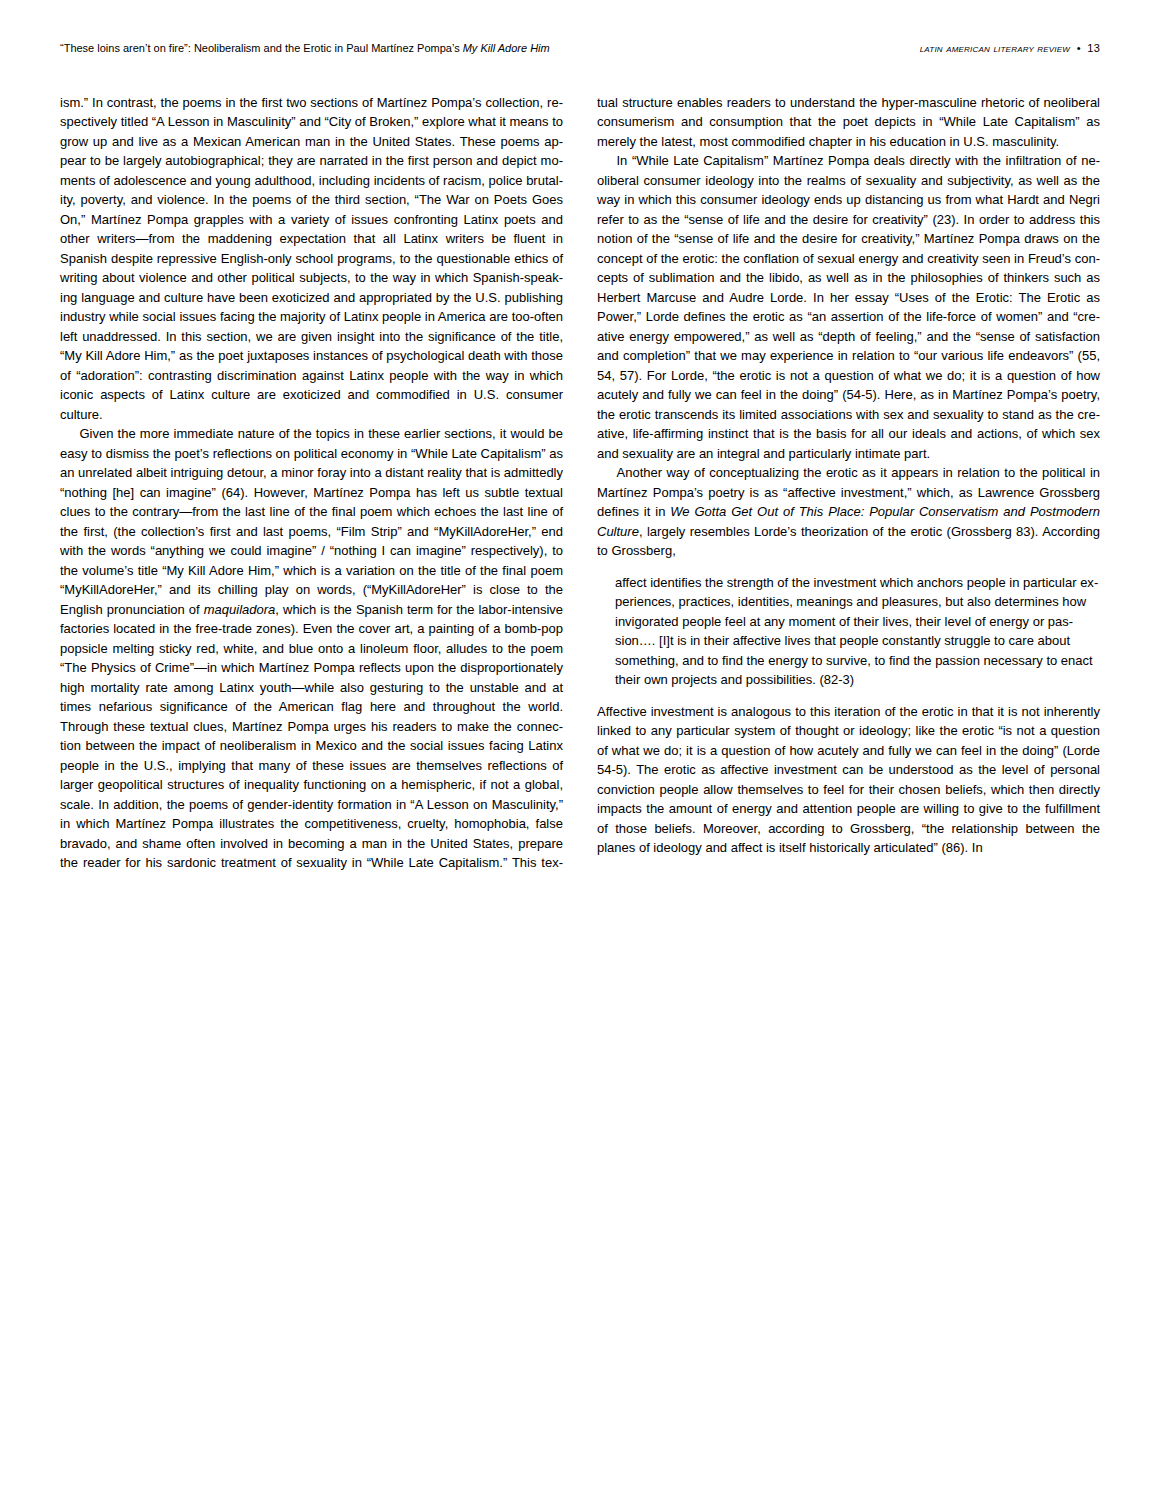“These loins aren’t on fire”: Neoliberalism and the Erotic in Paul Martínez Pompa’s My Kill Adore Him
Latin American Literary Review • 13
ism.” In contrast, the poems in the first two sections of Martínez Pompa’s collection, respectively titled “A Lesson in Masculinity” and “City of Broken,” explore what it means to grow up and live as a Mexican American man in the United States. These poems appear to be largely autobiographical; they are narrated in the first person and depict moments of adolescence and young adulthood, including incidents of racism, police brutality, poverty, and violence. In the poems of the third section, “The War on Poets Goes On,” Martínez Pompa grapples with a variety of issues confronting Latinx poets and other writers—from the maddening expectation that all Latinx writers be fluent in Spanish despite repressive English-only school programs, to the questionable ethics of writing about violence and other political subjects, to the way in which Spanish-speaking language and culture have been exoticized and appropriated by the U.S. publishing industry while social issues facing the majority of Latinx people in America are too-often left unaddressed. In this section, we are given insight into the significance of the title, “My Kill Adore Him,” as the poet juxtaposes instances of psychological death with those of “adoration”: contrasting discrimination against Latinx people with the way in which iconic aspects of Latinx culture are exoticized and commodified in U.S. consumer culture.
Given the more immediate nature of the topics in these earlier sections, it would be easy to dismiss the poet’s reflections on political economy in “While Late Capitalism” as an unrelated albeit intriguing detour, a minor foray into a distant reality that is admittedly “nothing [he] can imagine” (64). However, Martínez Pompa has left us subtle textual clues to the contrary—from the last line of the final poem which echoes the last line of the first, (the collection’s first and last poems, “Film Strip” and “MyKillAdoreHer,” end with the words “anything we could imagine” / “nothing I can imagine” respectively), to the volume’s title “My Kill Adore Him,” which is a variation on the title of the final poem “MyKillAdoreHer,” and its chilling play on words, (“MyKillAdoreHer” is close to the English pronunciation of maquiladora, which is the Spanish term for the labor-intensive factories located in the free-trade zones). Even the cover art, a painting of a bomb-pop popsicle melting sticky red, white, and blue onto a linoleum floor, alludes to the poem “The Physics of Crime”—in which Martínez Pompa reflects upon the disproportionately high mortality rate among Latinx youth—while also gesturing to the unstable and at times nefarious significance of the American flag here and throughout the world. Through these textual clues, Martínez Pompa urges his readers to make the connection between the impact of neoliberalism in Mexico and the social issues facing Latinx people in the U.S., implying that many of these issues are themselves reflections of larger geopolitical structures of inequality functioning on a hemispheric, if not a global, scale. In addition, the poems of gender-identity formation in “A Lesson on Masculinity,” in which Martínez Pompa illustrates the competitiveness, cruelty, homophobia, false bravado, and shame often involved in becoming a man in the United States, prepare the reader for his sardonic treatment of sexuality in “While Late Capitalism.” This textual structure enables readers to understand the hyper-masculine rhetoric of neoliberal consumerism and consumption that the poet depicts in “While Late Capitalism” as merely the latest, most commodified chapter in his education in U.S. masculinity.
In “While Late Capitalism” Martínez Pompa deals directly with the infiltration of neoliberal consumer ideology into the realms of sexuality and subjectivity, as well as the way in which this consumer ideology ends up distancing us from what Hardt and Negri refer to as the “sense of life and the desire for creativity” (23). In order to address this notion of the “sense of life and the desire for creativity,” Martínez Pompa draws on the concept of the erotic: the conflation of sexual energy and creativity seen in Freud’s concepts of sublimation and the libido, as well as in the philosophies of thinkers such as Herbert Marcuse and Audre Lorde. In her essay “Uses of the Erotic: The Erotic as Power,” Lorde defines the erotic as “an assertion of the life-force of women” and “creative energy empowered,” as well as “depth of feeling,” and the “sense of satisfaction and completion” that we may experience in relation to “our various life endeavors” (55, 54, 57). For Lorde, “the erotic is not a question of what we do; it is a question of how acutely and fully we can feel in the doing” (54-5). Here, as in Martínez Pompa’s poetry, the erotic transcends its limited associations with sex and sexuality to stand as the creative, life-affirming instinct that is the basis for all our ideals and actions, of which sex and sexuality are an integral and particularly intimate part.
Another way of conceptualizing the erotic as it appears in relation to the political in Martínez Pompa’s poetry is as “affective investment,” which, as Lawrence Grossberg defines it in We Gotta Get Out of This Place: Popular Conservatism and Postmodern Culture, largely resembles Lorde’s theorization of the erotic (Grossberg 83). According to Grossberg,
affect identifies the strength of the investment which anchors people in particular experiences, practices, identities, meanings and pleasures, but also determines how invigorated people feel at any moment of their lives, their level of energy or passion…. [I]t is in their affective lives that people constantly struggle to care about something, and to find the energy to survive, to find the passion necessary to enact their own projects and possibilities. (82-3)
Affective investment is analogous to this iteration of the erotic in that it is not inherently linked to any particular system of thought or ideology; like the erotic “is not a question of what we do; it is a question of how acutely and fully we can feel in the doing” (Lorde 54-5). The erotic as affective investment can be understood as the level of personal conviction people allow themselves to feel for their chosen beliefs, which then directly impacts the amount of energy and attention people are willing to give to the fulfillment of those beliefs. Moreover, according to Grossberg, “the relationship between the planes of ideology and affect is itself historically articulated” (86). In